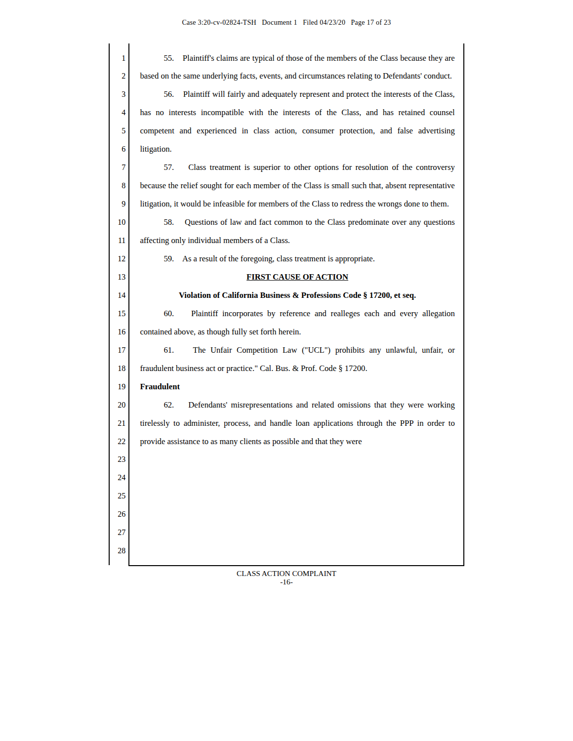Case 3:20-cv-02824-TSH Document 1 Filed 04/23/20 Page 17 of 23
1
2
3
4
5
6
7
8
9
10
11
12
13
14
15
16
17
18
19
20
21
22
23
24
25
26
27
28
55. Plaintiff's claims are typical of those of the members of the Class because they are based on the same underlying facts, events, and circumstances relating to Defendants' conduct.
56. Plaintiff will fairly and adequately represent and protect the interests of the Class, has no interests incompatible with the interests of the Class, and has retained counsel competent and experienced in class action, consumer protection, and false advertising litigation.
57. Class treatment is superior to other options for resolution of the controversy because the relief sought for each member of the Class is small such that, absent representative litigation, it would be infeasible for members of the Class to redress the wrongs done to them.
58. Questions of law and fact common to the Class predominate over any questions affecting only individual members of a Class.
59. As a result of the foregoing, class treatment is appropriate.
FIRST CAUSE OF ACTION
Violation of California Business & Professions Code § 17200, et seq.
60. Plaintiff incorporates by reference and realleges each and every allegation contained above, as though fully set forth herein.
61. The Unfair Competition Law ("UCL") prohibits any unlawful, unfair, or fraudulent business act or practice." Cal. Bus. & Prof. Code § 17200.
Fraudulent
62. Defendants' misrepresentations and related omissions that they were working tirelessly to administer, process, and handle loan applications through the PPP in order to provide assistance to as many clients as possible and that they were
CLASS ACTION COMPLAINT
-16-